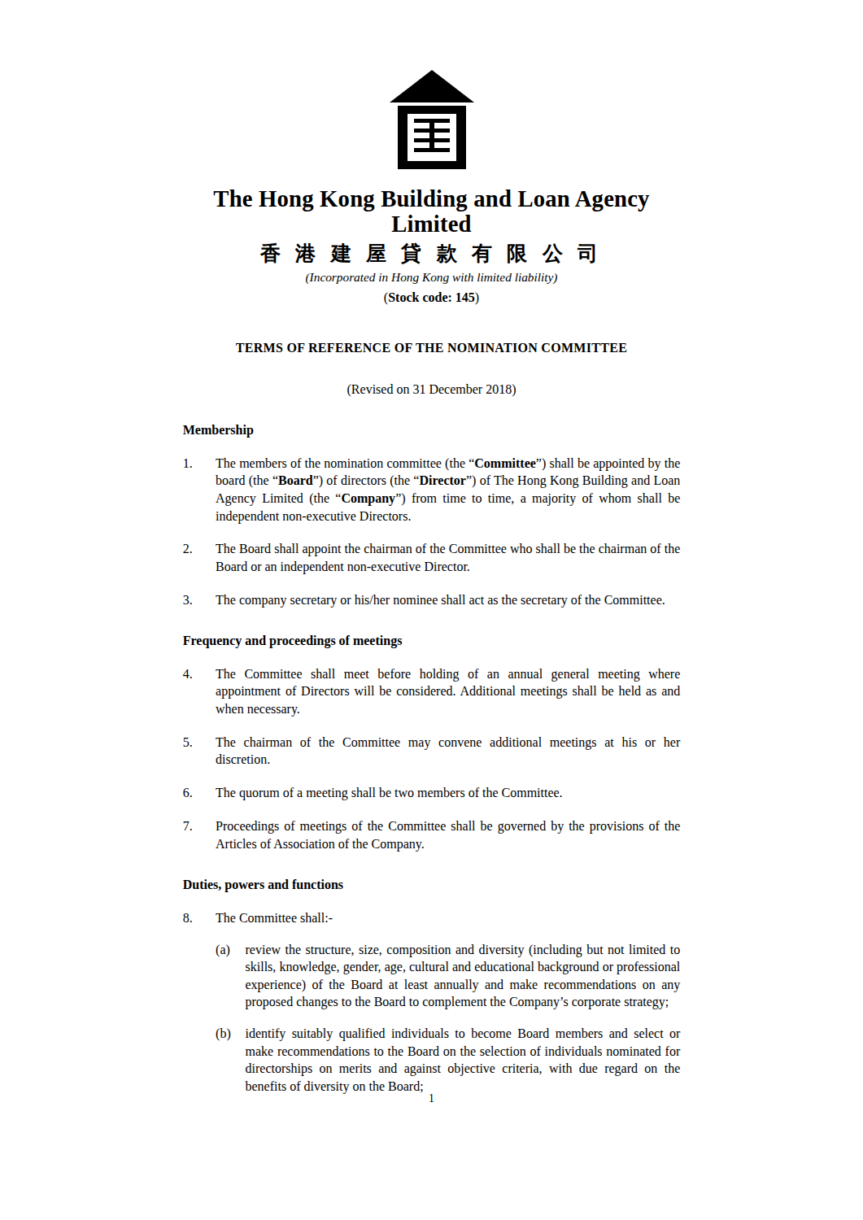The Hong Kong Building and Loan Agency Limited
香 港 建 屋 貸 款 有 限 公 司
(Incorporated in Hong Kong with limited liability)
(Stock code: 145)
TERMS OF REFERENCE OF THE NOMINATION COMMITTEE
(Revised on 31 December 2018)
Membership
1. The members of the nomination committee (the “Committee”) shall be appointed by the board (the “Board”) of directors (the “Director”) of The Hong Kong Building and Loan Agency Limited (the “Company”) from time to time, a majority of whom shall be independent non-executive Directors.
2. The Board shall appoint the chairman of the Committee who shall be the chairman of the Board or an independent non-executive Director.
3. The company secretary or his/her nominee shall act as the secretary of the Committee.
Frequency and proceedings of meetings
4. The Committee shall meet before holding of an annual general meeting where appointment of Directors will be considered. Additional meetings shall be held as and when necessary.
5. The chairman of the Committee may convene additional meetings at his or her discretion.
6. The quorum of a meeting shall be two members of the Committee.
7. Proceedings of meetings of the Committee shall be governed by the provisions of the Articles of Association of the Company.
Duties, powers and functions
8. The Committee shall:-
(a) review the structure, size, composition and diversity (including but not limited to skills, knowledge, gender, age, cultural and educational background or professional experience) of the Board at least annually and make recommendations on any proposed changes to the Board to complement the Company’s corporate strategy;
(b) identify suitably qualified individuals to become Board members and select or make recommendations to the Board on the selection of individuals nominated for directorships on merits and against objective criteria, with due regard on the benefits of diversity on the Board;
1